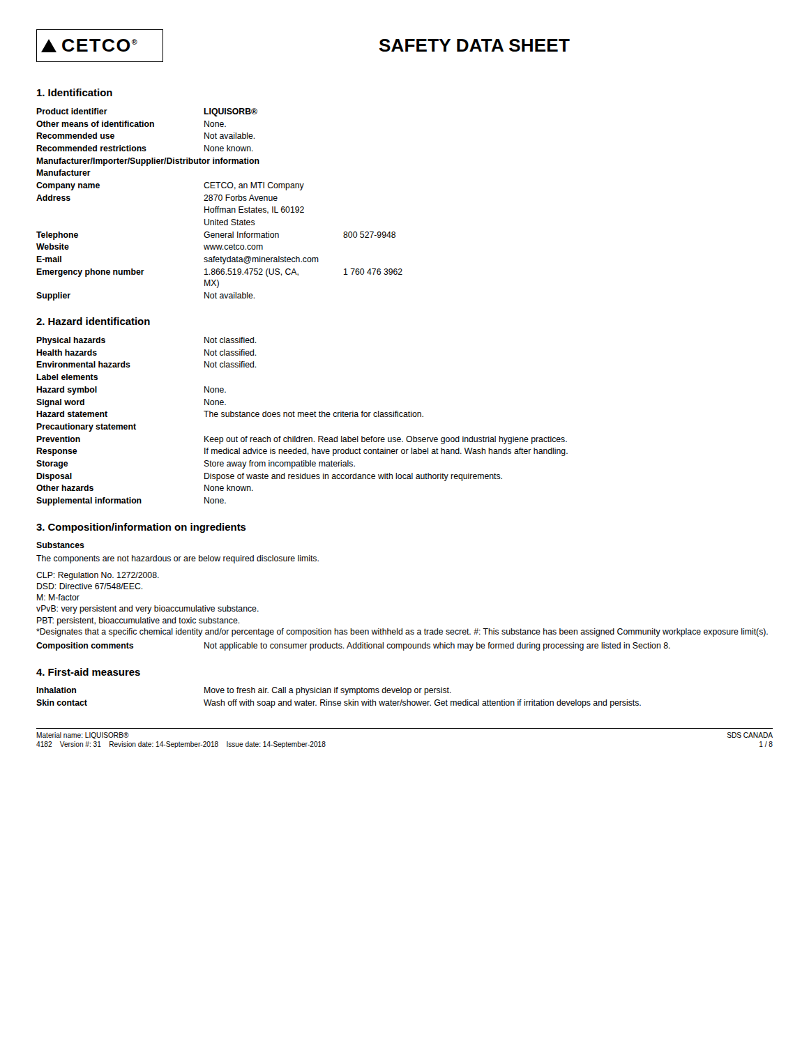CETCO®
SAFETY DATA SHEET
1. Identification
| Product identifier | LIQUISORB® |
| Other means of identification | None. |
| Recommended use | Not available. |
| Recommended restrictions | None known. |
| Manufacturer/Importer/Supplier/Distributor information |
| Manufacturer |
| Company name | CETCO, an MTI Company |
| Address | 2870 Forbs Avenue |
| | Hoffman Estates, IL 60192 |
| | United States |
| Telephone | General Information 800 527-9948 |
| Website | www.cetco.com |
| E-mail | safetydata@mineralstech.com |
| Emergency phone number | 1.866.519.4752 (US, CA, 1 760 476 3962 MX) |
| Supplier | Not available. |
2. Hazard identification
| Physical hazards | Not classified. |
| Health hazards | Not classified. |
| Environmental hazards | Not classified. |
| Label elements |
| Hazard symbol | None. |
| Signal word | None. |
| Hazard statement | The substance does not meet the criteria for classification. |
| Precautionary statement |
| Prevention | Keep out of reach of children. Read label before use. Observe good industrial hygiene practices. |
| Response | If medical advice is needed, have product container or label at hand. Wash hands after handling. |
| Storage | Store away from incompatible materials. |
| Disposal | Dispose of waste and residues in accordance with local authority requirements. |
| Other hazards | None known. |
| Supplemental information | None. |
3. Composition/information on ingredients
Substances
The components are not hazardous or are below required disclosure limits.
CLP: Regulation No. 1272/2008.
DSD: Directive 67/548/EEC.
M: M-factor
vPvB: very persistent and very bioaccumulative substance.
PBT: persistent, bioaccumulative and toxic substance.
*Designates that a specific chemical identity and/or percentage of composition has been withheld as a trade secret. #: This substance has been assigned Community workplace exposure limit(s).
| Composition comments | Not applicable to consumer products. Additional compounds which may be formed during processing are listed in Section 8. |
4. First-aid measures
| Inhalation | Move to fresh air. Call a physician if symptoms develop or persist. |
| Skin contact | Wash off with soap and water. Rinse skin with water/shower. Get medical attention if irritation develops and persists. |
Material name: LIQUISORB®
SDS CANADA
4182 Version #: 31 Revision date: 14-September-2018 Issue date: 14-September-2018
1 / 8